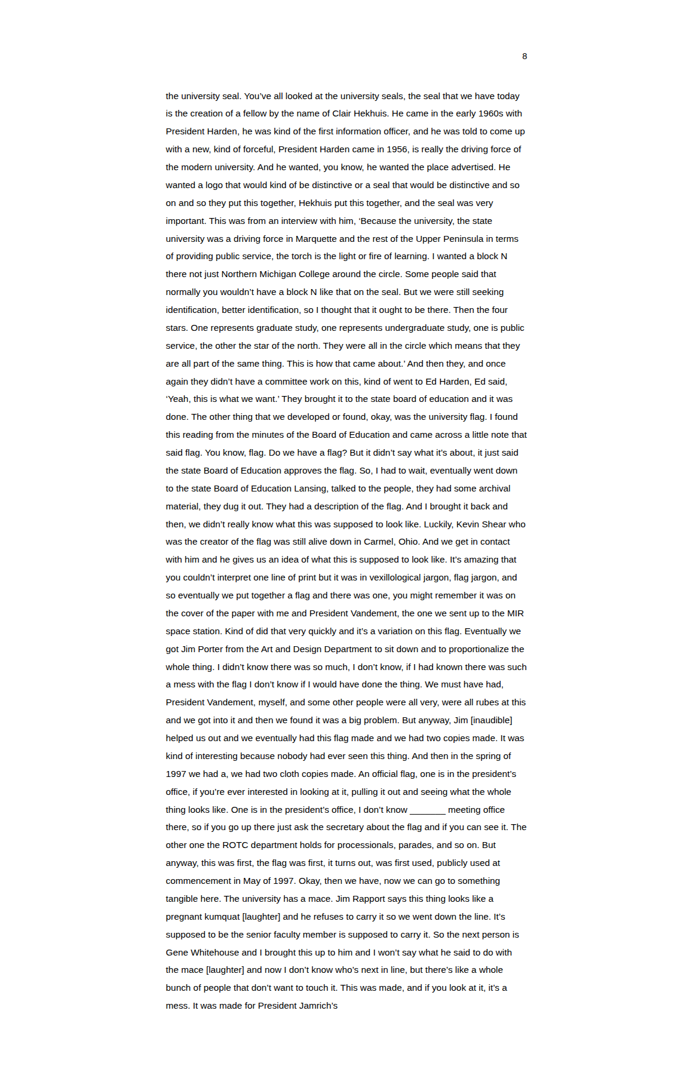8
the university seal. You’ve all looked at the university seals, the seal that we have today is the creation of a fellow by the name of Clair Hekhuis. He came in the early 1960s with President Harden, he was kind of the first information officer, and he was told to come up with a new, kind of forceful, President Harden came in 1956, is really the driving force of the modern university. And he wanted, you know, he wanted the place advertised. He wanted a logo that would kind of be distinctive or a seal that would be distinctive and so on and so they put this together, Hekhuis put this together, and the seal was very important. This was from an interview with him, ‘Because the university, the state university was a driving force in Marquette and the rest of the Upper Peninsula in terms of providing public service, the torch is the light or fire of learning. I wanted a block N there not just Northern Michigan College around the circle. Some people said that normally you wouldn’t have a block N like that on the seal. But we were still seeking identification, better identification, so I thought that it ought to be there. Then the four stars. One represents graduate study, one represents undergraduate study, one is public service, the other the star of the north. They were all in the circle which means that they are all part of the same thing. This is how that came about.’ And then they, and once again they didn’t have a committee work on this, kind of went to Ed Harden, Ed said, ‘Yeah, this is what we want.’ They brought it to the state board of education and it was done. The other thing that we developed or found, okay, was the university flag. I found this reading from the minutes of the Board of Education and came across a little note that said flag. You know, flag. Do we have a flag? But it didn’t say what it’s about, it just said the state Board of Education approves the flag. So, I had to wait, eventually went down to the state Board of Education Lansing, talked to the people, they had some archival material, they dug it out. They had a description of the flag. And I brought it back and then, we didn’t really know what this was supposed to look like. Luckily, Kevin Shear who was the creator of the flag was still alive down in Carmel, Ohio. And we get in contact with him and he gives us an idea of what this is supposed to look like. It’s amazing that you couldn’t interpret one line of print but it was in vexillological jargon, flag jargon, and so eventually we put together a flag and there was one, you might remember it was on the cover of the paper with me and President Vandement, the one we sent up to the MIR space station. Kind of did that very quickly and it’s a variation on this flag. Eventually we got Jim Porter from the Art and Design Department to sit down and to proportionalize the whole thing. I didn’t know there was so much, I don’t know, if I had known there was such a mess with the flag I don’t know if I would have done the thing. We must have had, President Vandement, myself, and some other people were all very, were all rubes at this and we got into it and then we found it was a big problem. But anyway, Jim [inaudible] helped us out and we eventually had this flag made and we had two copies made. It was kind of interesting because nobody had ever seen this thing. And then in the spring of 1997 we had a, we had two cloth copies made. An official flag, one is in the president’s office, if you’re ever interested in looking at it, pulling it out and seeing what the whole thing looks like. One is in the president’s office, I don’t know _______ meeting office there, so if you go up there just ask the secretary about the flag and if you can see it. The other one the ROTC department holds for processionals, parades, and so on. But anyway, this was first, the flag was first, it turns out, was first used, publicly used at commencement in May of 1997. Okay, then we have, now we can go to something tangible here. The university has a mace. Jim Rapport says this thing looks like a pregnant kumquat [laughter] and he refuses to carry it so we went down the line. It’s supposed to be the senior faculty member is supposed to carry it. So the next person is Gene Whitehouse and I brought this up to him and I won’t say what he said to do with the mace [laughter] and now I don’t know who’s next in line, but there’s like a whole bunch of people that don’t want to touch it. This was made, and if you look at it, it’s a mess. It was made for President Jamrich’s